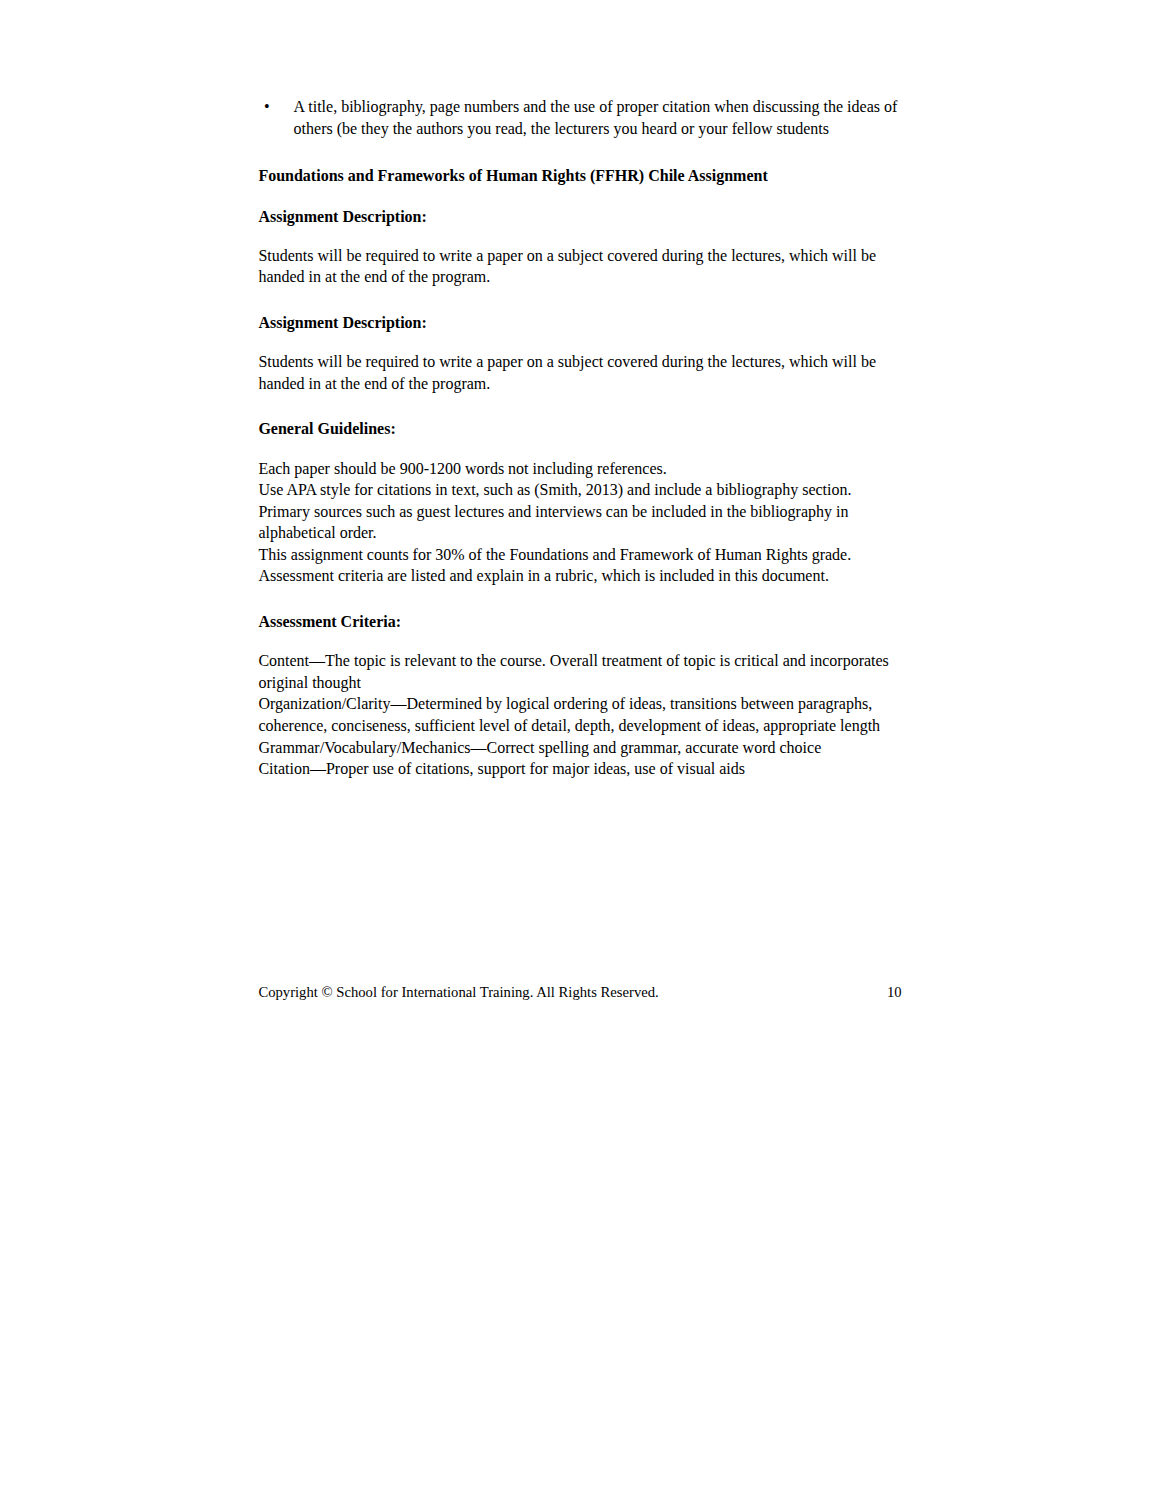A title, bibliography, page numbers and the use of proper citation when discussing the ideas of others (be they the authors you read, the lecturers you heard or your fellow students
Foundations and Frameworks of Human Rights (FFHR) Chile Assignment
Assignment Description:
Students will be required to write a paper on a subject covered during the lectures, which will be handed in at the end of the program.
Assignment Description:
Students will be required to write a paper on a subject covered during the lectures, which will be handed in at the end of the program.
General Guidelines:
Each paper should be 900-1200 words not including references.
Use APA style for citations in text, such as (Smith, 2013) and include a bibliography section.
Primary sources such as guest lectures and interviews can be included in the bibliography in alphabetical order.
This assignment counts for 30% of the Foundations and Framework of Human Rights grade.
Assessment criteria are listed and explain in a rubric, which is included in this document.
Assessment Criteria:
Content—The topic is relevant to the course. Overall treatment of topic is critical and incorporates original thought
Organization/Clarity—Determined by logical ordering of ideas, transitions between paragraphs, coherence, conciseness, sufficient level of detail, depth, development of ideas, appropriate length
Grammar/Vocabulary/Mechanics—Correct spelling and grammar, accurate word choice
Citation—Proper use of citations, support for major ideas, use of visual aids
Copyright © School for International Training. All Rights Reserved. 10